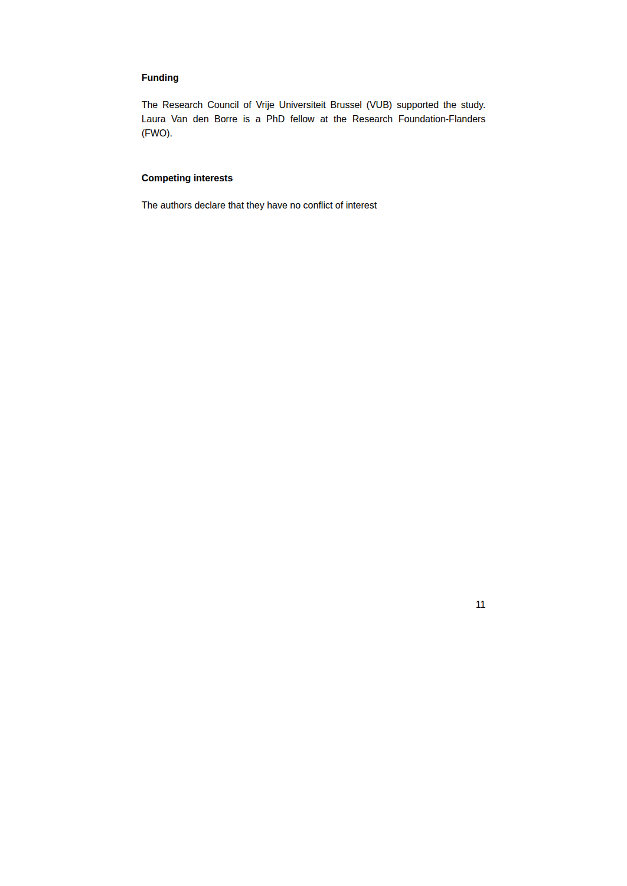Funding
The Research Council of Vrije Universiteit Brussel (VUB) supported the study. Laura Van den Borre is a PhD fellow at the Research Foundation-Flanders (FWO).
Competing interests
The authors declare that they have no conflict of interest
11